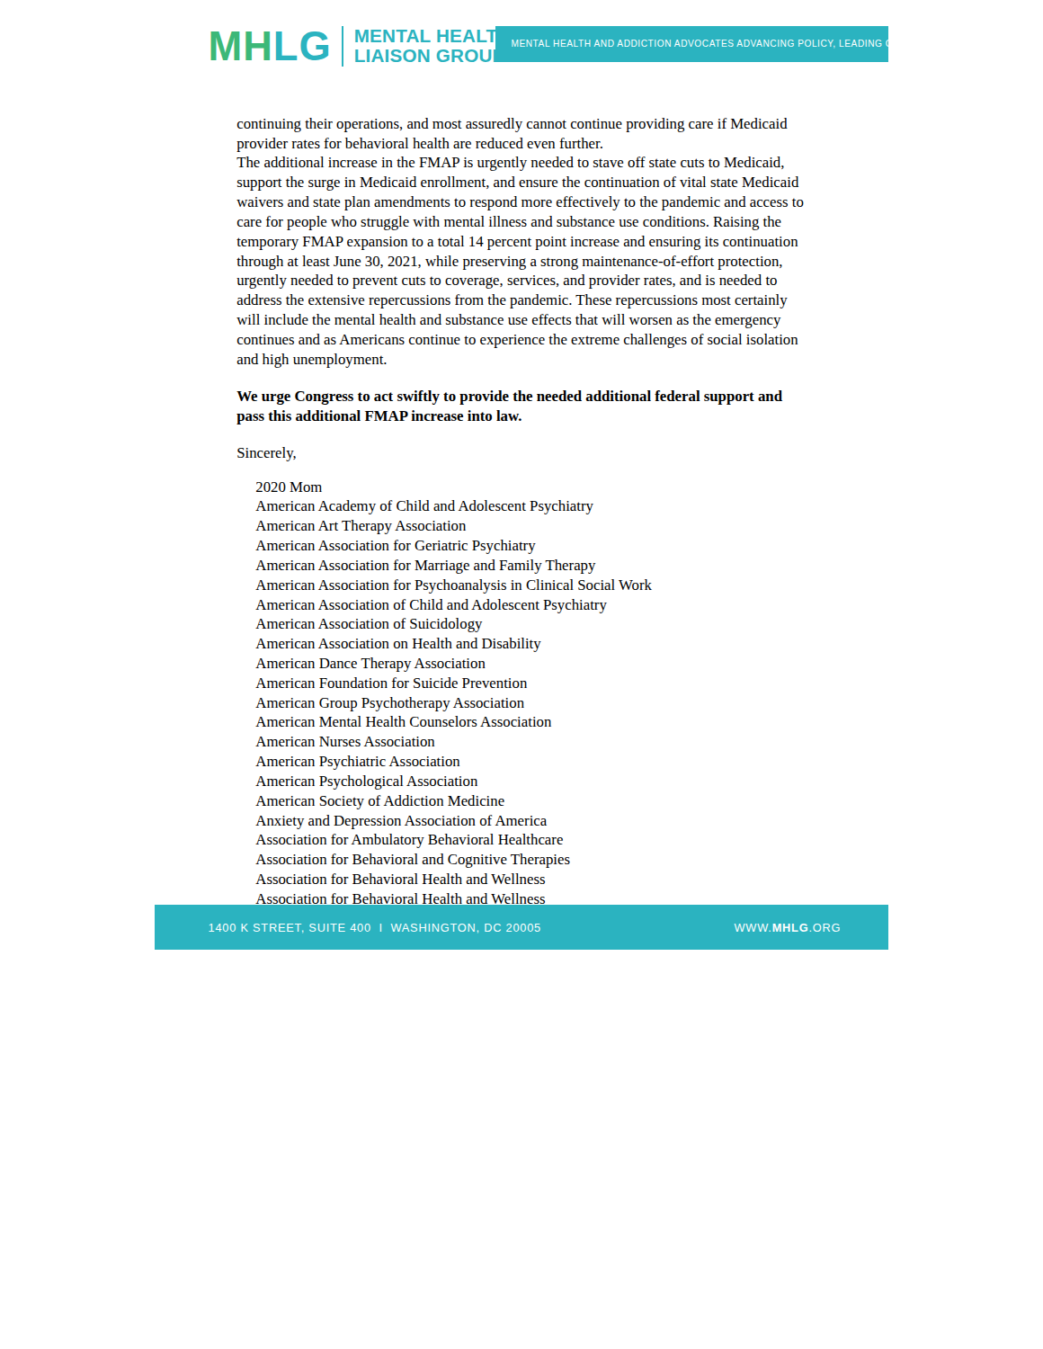MHLG MENTAL HEALTH
LIAISON GROUP
MENTAL HEALTH AND ADDICTION ADVOCATES ADVANCING POLICY, LEADING CHANGE
continuing their operations, and most assuredly cannot continue providing care if Medicaid provider rates for behavioral health are reduced even further.
The additional increase in the FMAP is urgently needed to stave off state cuts to Medicaid, support the surge in Medicaid enrollment, and ensure the continuation of vital state Medicaid waivers and state plan amendments to respond more effectively to the pandemic and access to care for people who struggle with mental illness and substance use conditions. Raising the temporary FMAP expansion to a total 14 percent point increase and ensuring its continuation through at least June 30, 2021, while preserving a strong maintenance-of-effort protection, urgently needed to prevent cuts to coverage, services, and provider rates, and is needed to address the extensive repercussions from the pandemic. These repercussions most certainly will include the mental health and substance use effects that will worsen as the emergency continues and as Americans continue to experience the extreme challenges of social isolation and high unemployment.
We urge Congress to act swiftly to provide the needed additional federal support and pass this additional FMAP increase into law.
Sincerely,
2020 Mom
American Academy of Child and Adolescent Psychiatry
American Art Therapy Association
American Association for Geriatric Psychiatry
American Association for Marriage and Family Therapy
American Association for Psychoanalysis in Clinical Social Work
American Association of Child and Adolescent Psychiatry
American Association of Suicidology
American Association on Health and Disability
American Dance Therapy Association
American Foundation for Suicide Prevention
American Group Psychotherapy Association
American Mental Health Counselors Association
American Nurses Association
American Psychiatric Association
American Psychological Association
American Society of Addiction Medicine
Anxiety and Depression Association of America
Association for Ambulatory Behavioral Healthcare
Association for Behavioral and Cognitive Therapies
Association for Behavioral Health and Wellness
Association for Behavioral Health and Wellness
Center Road Solutions
1400 K STREET, SUITE 400 I WASHINGTON, DC 20005
WWW.MHLG.ORG